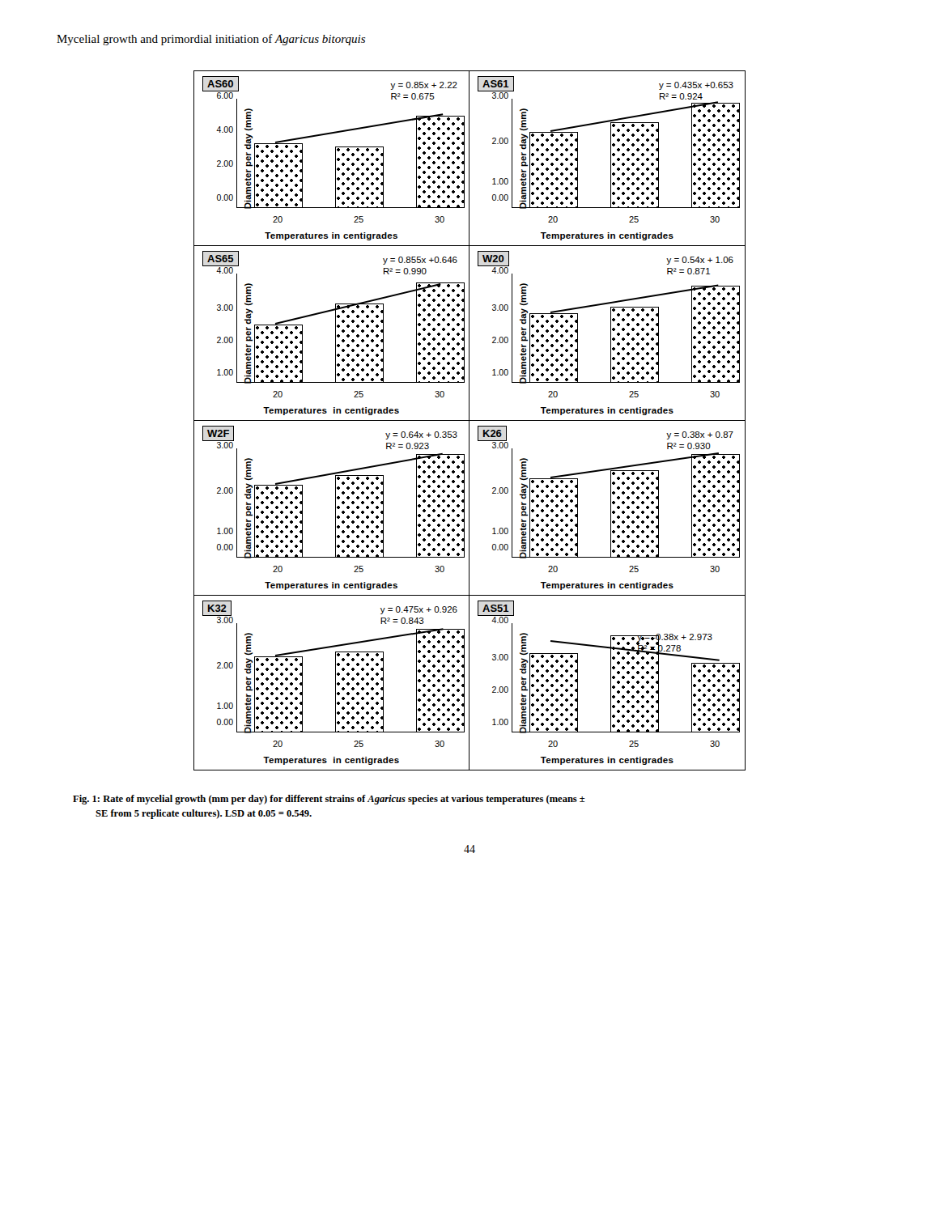Mycelial growth and primordial initiation of Agaricus bitorquis
AS60
y = 0.85x + 2.22
R² = 0.675
Diameter per day (mm)
6.00 4.00 2.00 0.00
20 25 30
Temperatures in centigrades
AS61
y = 0.435x +0.653
R² = 0.924
Diameter per day (mm)
3.00 2.00 1.00 0.00
20 25 30
Temperatures in centigrades
AS65
y = 0.855x +0.646
R² = 0.990
Diameter per day (mm)
4.00 3.00 2.00 1.00
20 25 30
Temperatures in centigrades
W20
y = 0.54x + 1.06
R² = 0.871
Diameter per day (mm)
4.00 3.00 2.00 1.00
20 25 30
Temperatures in centigrades
W2F
y = 0.64x + 0.353
R² = 0.923
Diameter per day (mm)
3.00 2.00 1.00 0.00
20 25 30
Temperatures in centigrades
K26
y = 0.38x + 0.87
R² = 0.930
Diameter per day (mm)
3.00 2.00 1.00 0.00
20 25 30
Temperatures in centigrades
K32
y = 0.475x + 0.926
R² = 0.843
Diameter per day (mm)
3.00 2.00 1.00 0.00
20 25 30
Temperatures in centigrades
AS51
y = -0.38x + 2.973
R² = 0.278
Diameter per day (mm)
4.00 3.00 2.00 1.00
20 25 30
Temperatures in centigrades
Fig. 1: Rate of mycelial growth (mm per day) for different strains of Agaricus species at various temperatures (means ± SE from 5 replicate cultures). LSD at 0.05 = 0.549.
44